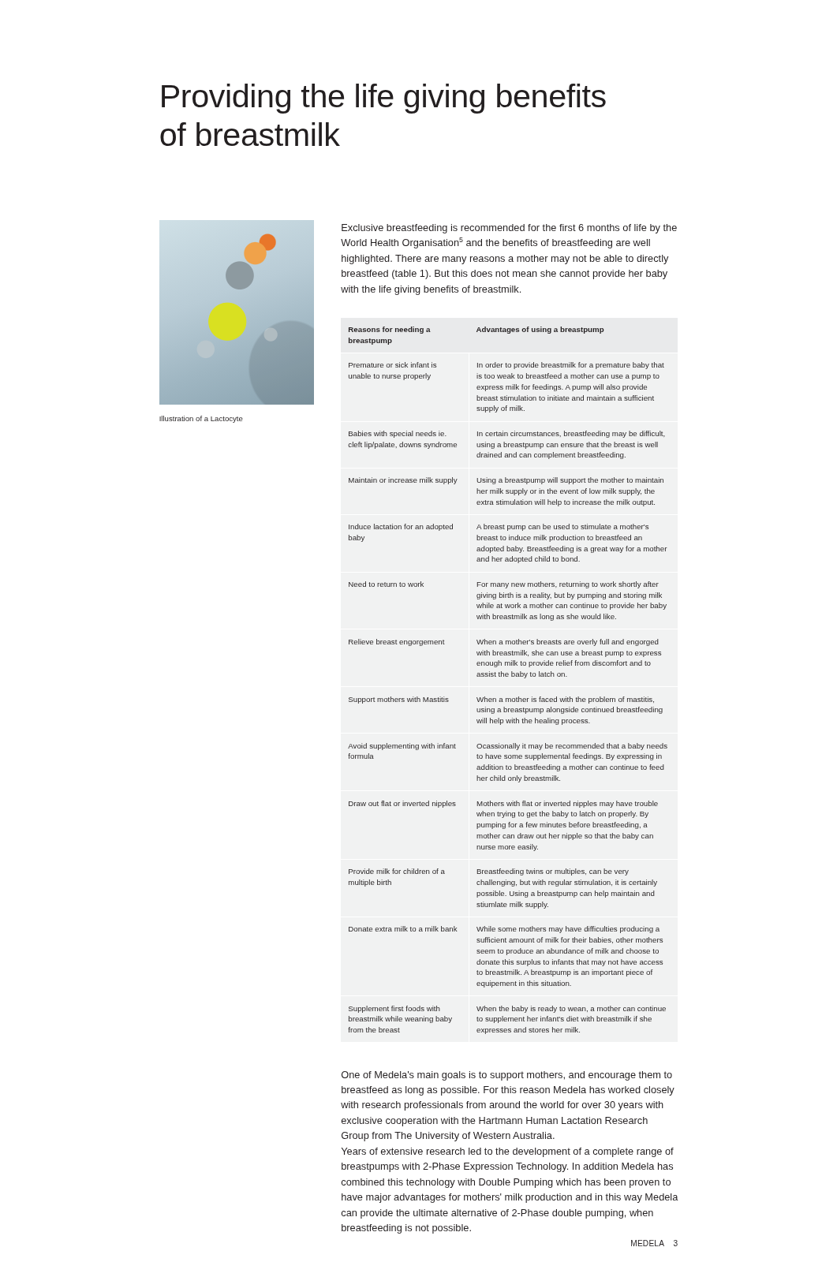Providing the life giving benefits
of breastmilk
Illustration of a Lactocyte
Exclusive breastfeeding is recommended for the first 6 months of life by the World Health Organisation5 and the benefits of breastfeeding are well highlighted. There are many reasons a mother may not be able to directly breastfeed (table 1). But this does not mean she cannot provide her baby with the life giving benefits of breastmilk.
| Reasons for needing a breastpump | Advantages of using a breastpump |
| --- | --- |
| Premature or sick infant is unable to nurse properly | In order to provide breastmilk for a premature baby that is too weak to breastfeed a mother can use a pump to express milk for feedings. A pump will also provide breast stimulation to initiate and maintain a sufficient supply of milk. |
| Babies with special needs ie. cleft lip/palate, downs syndrome | In certain circumstances, breastfeeding may be difficult, using a breastpump can ensure that the breast is well drained and can complement breastfeeding. |
| Maintain or increase milk supply | Using a breastpump will support the mother to maintain her milk supply or in the event of low milk supply, the extra stimulation will help to increase the milk output. |
| Induce lactation for an adopted baby | A breast pump can be used to stimulate a mother's breast to induce milk production to breastfeed an adopted baby. Breastfeeding is a great way for a mother and her adopted child to bond. |
| Need to return to work | For many new mothers, returning to work shortly after giving birth is a reality, but by pumping and storing milk while at work a mother can continue to provide her baby with breastmilk as long as she would like. |
| Relieve breast engorgement | When a mother's breasts are overly full and engorged with breastmilk, she can use a breast pump to express enough milk to provide relief from discomfort and to assist the baby to latch on. |
| Support mothers with Mastitis | When a mother is faced with the problem of mastitis, using a breastpump alongside continued breastfeeding will help with the healing process. |
| Avoid supplementing with infant formula | Ocassionally it may be recommended that a baby needs to have some supplemental feedings. By expressing in addition to breastfeeding a mother can continue to feed her child only breastmilk. |
| Draw out flat or inverted nipples | Mothers with flat or inverted nipples may have trouble when trying to get the baby to latch on properly. By pumping for a few minutes before breastfeeding, a mother can draw out her nipple so that the baby can nurse more easily. |
| Provide milk for children of a multiple birth | Breastfeeding twins or multiples, can be very challenging, but with regular stimulation, it is certainly possible. Using a breastpump can help maintain and stiumlate milk supply. |
| Donate extra milk to a milk bank | While some mothers may have difficulties producing a sufficient amount of milk for their babies, other mothers seem to produce an abundance of milk and choose to donate this surplus to infants that may not have access to breastmilk. A breastpump is an important piece of equipement in this situation. |
| Supplement first foods with breastmilk while weaning baby from the breast | When the baby is ready to wean, a mother can continue to supplement her infant's diet with breastmilk if she expresses and stores her milk. |
One of Medela's main goals is to support mothers, and encourage them to breastfeed as long as possible. For this reason Medela has worked closely with research professionals from around the world for over 30 years with exclusive cooperation with the Hartmann Human Lactation Research Group from The University of Western Australia.
Years of extensive research led to the development of a complete range of breastpumps with 2-Phase Expression Technology. In addition Medela has combined this technology with Double Pumping which has been proven to have major advantages for mothers' milk production and in this way Medela can provide the ultimate alternative of 2-Phase double pumping, when breastfeeding is not possible.
MEDELA3